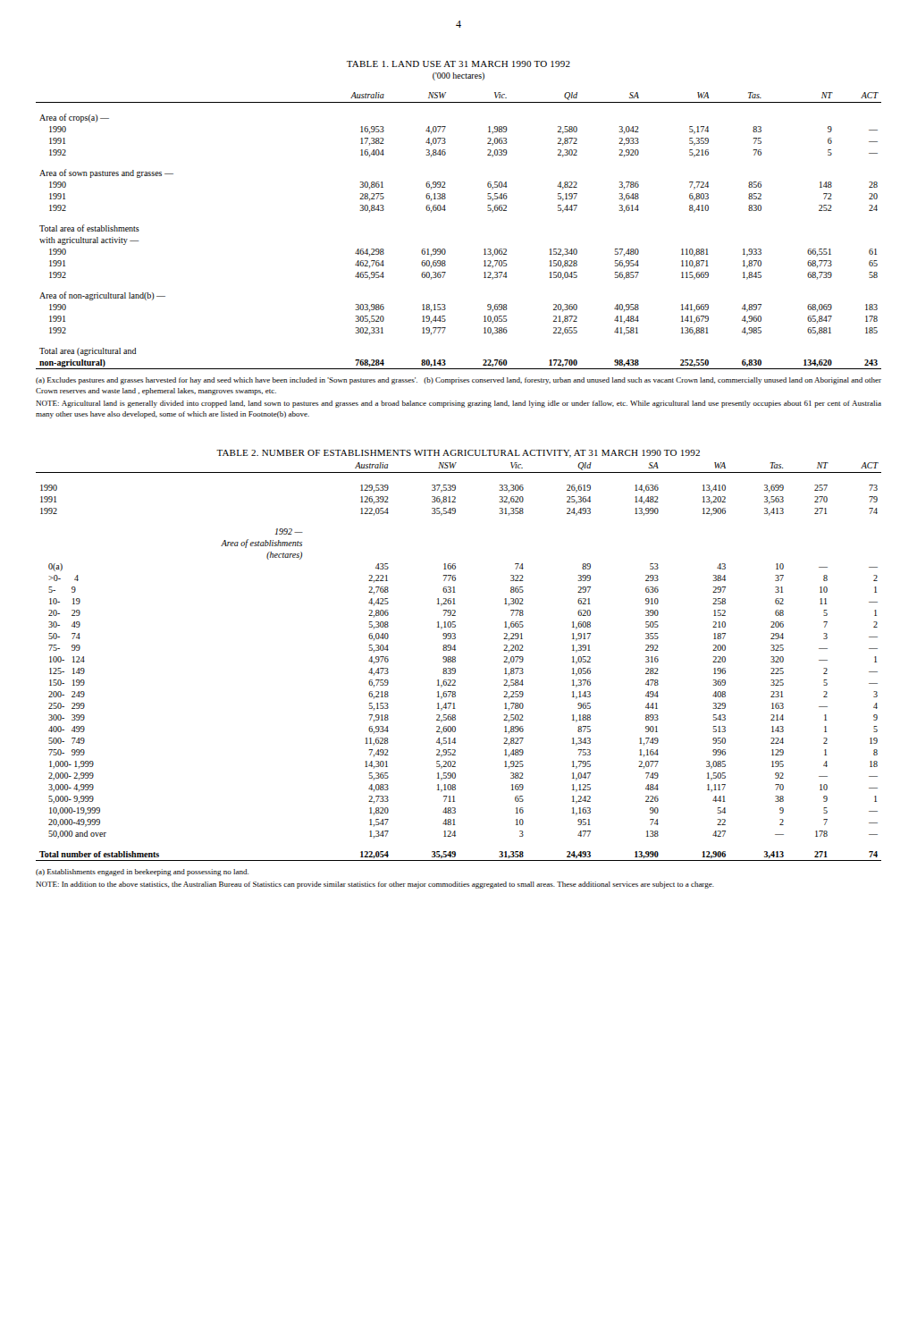4
TABLE 1. LAND USE AT 31 MARCH 1990 TO 1992
('000 hectares)
| | Australia | NSW | Vic. | Qld | SA | WA | Tas. | NT | ACT |
| --- | --- | --- | --- | --- | --- | --- | --- | --- | --- |
| Area of crops(a) — | | | | | | | | | |
| 1990 | 16,953 | 4,077 | 1,989 | 2,580 | 3,042 | 5,174 | 83 | 9 | — |
| 1991 | 17,382 | 4,073 | 2,063 | 2,872 | 2,933 | 5,359 | 75 | 6 | — |
| 1992 | 16,404 | 3,846 | 2,039 | 2,302 | 2,920 | 5,216 | 76 | 5 | — |
| Area of sown pastures and grasses — | | | | | | | | | |
| 1990 | 30,861 | 6,992 | 6,504 | 4,822 | 3,786 | 7,724 | 856 | 148 | 28 |
| 1991 | 28,275 | 6,138 | 5,546 | 5,197 | 3,648 | 6,803 | 852 | 72 | 20 |
| 1992 | 30,843 | 6,604 | 5,662 | 5,447 | 3,614 | 8,410 | 830 | 252 | 24 |
| Total area of establishments | | | | | | | | | |
| with agricultural activity — | | | | | | | | | |
| 1990 | 464,298 | 61,990 | 13,062 | 152,340 | 57,480 | 110,881 | 1,933 | 66,551 | 61 |
| 1991 | 462,764 | 60,698 | 12,705 | 150,828 | 56,954 | 110,871 | 1,870 | 68,773 | 65 |
| 1992 | 465,954 | 60,367 | 12,374 | 150,045 | 56,857 | 115,669 | 1,845 | 68,739 | 58 |
| Area of non-agricultural land(b) — | | | | | | | | | |
| 1990 | 303,986 | 18,153 | 9,698 | 20,360 | 40,958 | 141,669 | 4,897 | 68,069 | 183 |
| 1991 | 305,520 | 19,445 | 10,055 | 21,872 | 41,484 | 141,679 | 4,960 | 65,847 | 178 |
| 1992 | 302,331 | 19,777 | 10,386 | 22,655 | 41,581 | 136,881 | 4,985 | 65,881 | 185 |
| Total area (agricultural and | | | | | | | | | |
| non-agricultural) | 768,284 | 80,143 | 22,760 | 172,700 | 98,438 | 252,550 | 6,830 | 134,620 | 243 |
(a) Excludes pastures and grasses harvested for hay and seed which have been included in 'Sown pastures and grasses'. (b) Comprises conserved land, forestry, urban and unused land such as vacant Crown land, commercially unused land on Aboriginal and other Crown reserves and waste land , ephemeral lakes, mangroves swamps, etc.
NOTE: Agricultural land is generally divided into cropped land, land sown to pastures and grasses and a broad balance comprising grazing land, land lying idle or under fallow, etc. While agricultural land use presently occupies about 61 per cent of Australia many other uses have also developed, some of which are listed in Footnote(b) above.
TABLE 2. NUMBER OF ESTABLISHMENTS WITH AGRICULTURAL ACTIVITY, AT 31 MARCH 1990 TO 1992
| | Australia | NSW | Vic. | Qld | SA | WA | Tas. | NT | ACT |
| --- | --- | --- | --- | --- | --- | --- | --- | --- | --- |
| 1990 | 129,539 | 37,539 | 33,306 | 26,619 | 14,636 | 13,410 | 3,699 | 257 | 73 |
| 1991 | 126,392 | 36,812 | 32,620 | 25,364 | 14,482 | 13,202 | 3,563 | 270 | 79 |
| 1992 | 122,054 | 35,549 | 31,358 | 24,493 | 13,990 | 12,906 | 3,413 | 271 | 74 |
| 1992 — | | | | | | | | | |
| Area of establishments | | | | | | | | | |
| (hectares) | | | | | | | | | |
| 0(a) | 435 | 166 | 74 | 89 | 53 | 43 | 10 | — | — |
| >0- 4 | 2,221 | 776 | 322 | 399 | 293 | 384 | 37 | 8 | 2 |
| 5- 9 | 2,768 | 631 | 865 | 297 | 636 | 297 | 31 | 10 | 1 |
| 10- 19 | 4,425 | 1,261 | 1,302 | 621 | 910 | 258 | 62 | 11 | — |
| 20- 29 | 2,806 | 792 | 778 | 620 | 390 | 152 | 68 | 5 | 1 |
| 30- 49 | 5,308 | 1,105 | 1,665 | 1,608 | 505 | 210 | 206 | 7 | 2 |
| 50- 74 | 6,040 | 993 | 2,291 | 1,917 | 355 | 187 | 294 | 3 | — |
| 75- 99 | 5,304 | 894 | 2,202 | 1,391 | 292 | 200 | 325 | — | — |
| 100- 124 | 4,976 | 988 | 2,079 | 1,052 | 316 | 220 | 320 | — | 1 |
| 125- 149 | 4,473 | 839 | 1,873 | 1,056 | 282 | 196 | 225 | 2 | — |
| 150- 199 | 6,759 | 1,622 | 2,584 | 1,376 | 478 | 369 | 325 | 5 | — |
| 200- 249 | 6,218 | 1,678 | 2,259 | 1,143 | 494 | 408 | 231 | 2 | 3 |
| 250- 299 | 5,153 | 1,471 | 1,780 | 965 | 441 | 329 | 163 | — | 4 |
| 300- 399 | 7,918 | 2,568 | 2,502 | 1,188 | 893 | 543 | 214 | 1 | 9 |
| 400- 499 | 6,934 | 2,600 | 1,896 | 875 | 901 | 513 | 143 | 1 | 5 |
| 500- 749 | 11,628 | 4,514 | 2,827 | 1,343 | 1,749 | 950 | 224 | 2 | 19 |
| 750- 999 | 7,492 | 2,952 | 1,489 | 753 | 1,164 | 996 | 129 | 1 | 8 |
| 1,000- 1,999 | 14,301 | 5,202 | 1,925 | 1,795 | 2,077 | 3,085 | 195 | 4 | 18 |
| 2,000- 2,999 | 5,365 | 1,590 | 382 | 1,047 | 749 | 1,505 | 92 | — | — |
| 3,000- 4,999 | 4,083 | 1,108 | 169 | 1,125 | 484 | 1,117 | 70 | 10 | — |
| 5,000- 9,999 | 2,733 | 711 | 65 | 1,242 | 226 | 441 | 38 | 9 | 1 |
| 10,000-19,999 | 1,820 | 483 | 16 | 1,163 | 90 | 54 | 9 | 5 | — |
| 20,000-49,999 | 1,547 | 481 | 10 | 951 | 74 | 22 | 2 | 7 | — |
| 50,000 and over | 1,347 | 124 | 3 | 477 | 138 | 427 | — | 178 | — |
| Total number of establishments | 122,054 | 35,549 | 31,358 | 24,493 | 13,990 | 12,906 | 3,413 | 271 | 74 |
(a) Establishments engaged in beekeeping and possessing no land.
NOTE: In addition to the above statistics, the Australian Bureau of Statistics can provide similar statistics for other major commodities aggregated to small areas. These additional services are subject to a charge.